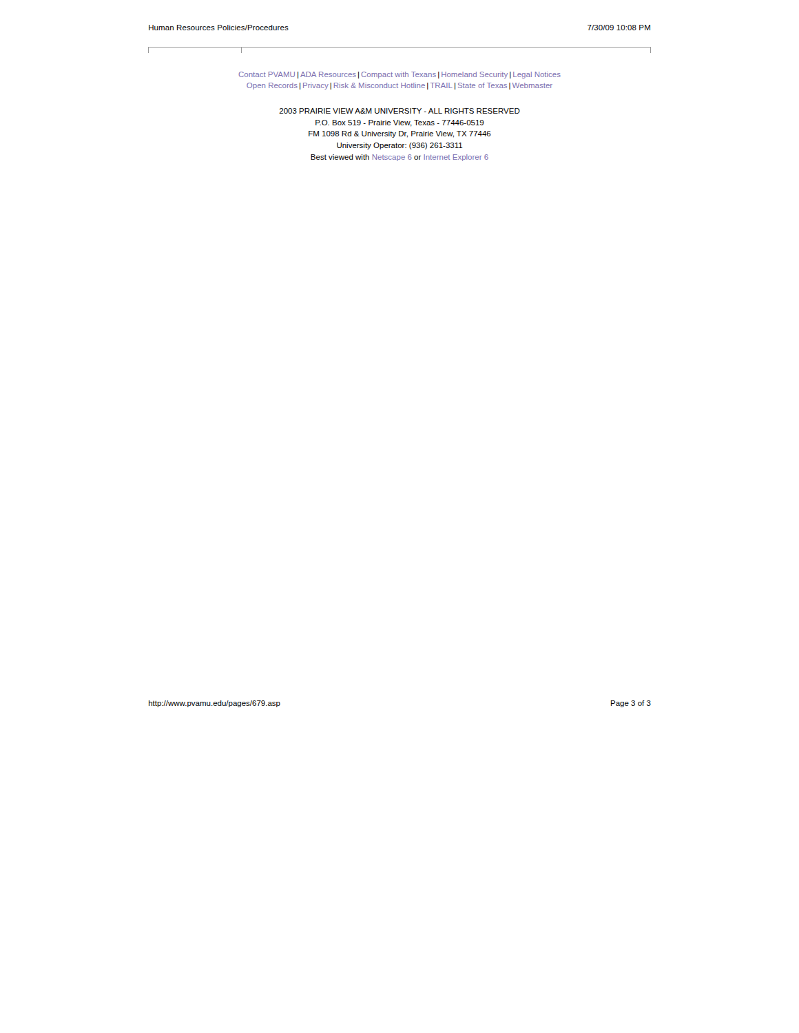Human Resources Policies/Procedures 7/30/09 10:08 PM
Contact PVAMU|ADA Resources|Compact with Texans|Homeland Security|Legal Notices
Open Records|Privacy|Risk & Misconduct Hotline|TRAIL|State of Texas|Webmaster
2003 PRAIRIE VIEW A&M UNIVERSITY - ALL RIGHTS RESERVED
P.O. Box 519 - Prairie View, Texas - 77446-0519
FM 1098 Rd & University Dr, Prairie View, TX 77446
University Operator: (936) 261-3311
Best viewed with Netscape 6 or Internet Explorer 6
http://www.pvamu.edu/pages/679.asp Page 3 of 3